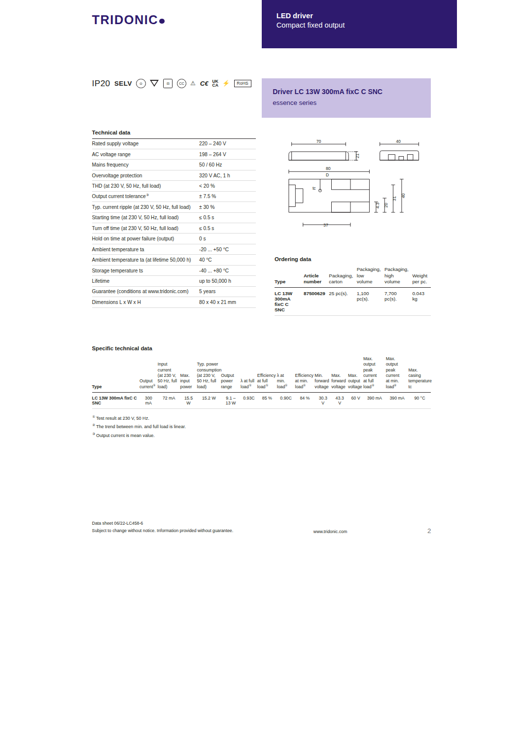LED driver
Compact fixed output
TRIDONIC
IP20 SELV ⊙ ⊟ CC ⚠ C€ UK
CA ⚡ RoHS
Driver LC 13W 300mA fixC C SNC
essence series
Technical data
| Rated supply voltage | 220 – 240 V |
| AC voltage range | 198 – 264 V |
| Mains frequency | 50 / 60 Hz |
| Overvoltage protection | 320 V AC, 1 h |
| THD (at 230 V, 50 Hz, full load) | < 20 % |
| Output current tolerance ③ | ± 7.5 % |
| Typ. current ripple (at 230 V, 50 Hz, full load) | ± 30 % |
| Starting time (at 230 V, 50 Hz, full load) | ≤ 0.5 s |
| Turn off time (at 230 V, 50 Hz, full load) | ≤ 0.5 s |
| Hold on time at power failure (output) | 0 s |
| Ambient temperature ta | -20 ... +50 °C |
| Ambient temperature ta (at lifetime 50,000 h) | 40 °C |
| Storage temperature ts | -40 ... +80 °C |
| Lifetime | up to 50,000 h |
| Guarantee (conditions at www.tridonic.com) | 5 years |
| Dimensions L x W x H | 80 x 40 x 21 mm |
70 40 80 D 37 tc 21 4.3 20 31 40
Ordering data
| Type | Article number | Packaging, carton | Packaging, low volume | Packaging, high volume | Weight per pc. |
| --- | --- | --- | --- | --- | --- |
| LC 13W 300mA fixC C SNC | 87500629 | 25 pc(s). | 1,100 pc(s). | 7,700 pc(s). | 0.043 kg |
Specific technical data
| Type | Output current ③ | Input current (at 230 V, 50 Hz, full load) | Max. input power | Typ. power consumption (at 230 V, 50 Hz, full load) | Output power range | λ at full load ① | Efficiency at full load ① | λ at min. load ① | Efficiency at min. load ① | Min. forward voltage | Max. forward voltage | Max. output voltage | Max. output peak current at full load ② | Max. output peak current at min. load ② | Max. casing temperature tc |
| --- | --- | --- | --- | --- | --- | --- | --- | --- | --- | --- | --- | --- | --- | --- | --- |
| LC 13W 300mA fixC C SNC | 300 mA | 72 mA | 15.5 W | 15.2 W | 9.1 – 13 W | 0.93C | 85 % | 0.90C | 84 % | 30.3 V | 43.3 V | 60 V | 390 mA | 390 mA | 90 °C |
① Test result at 230 V, 50 Hz.
② The trend between min. and full load is linear.
③ Output current is mean value.
Data sheet 06/22-LC458-6
Subject to change without notice. Information provided without guarantee.
www.tridonic.com
2